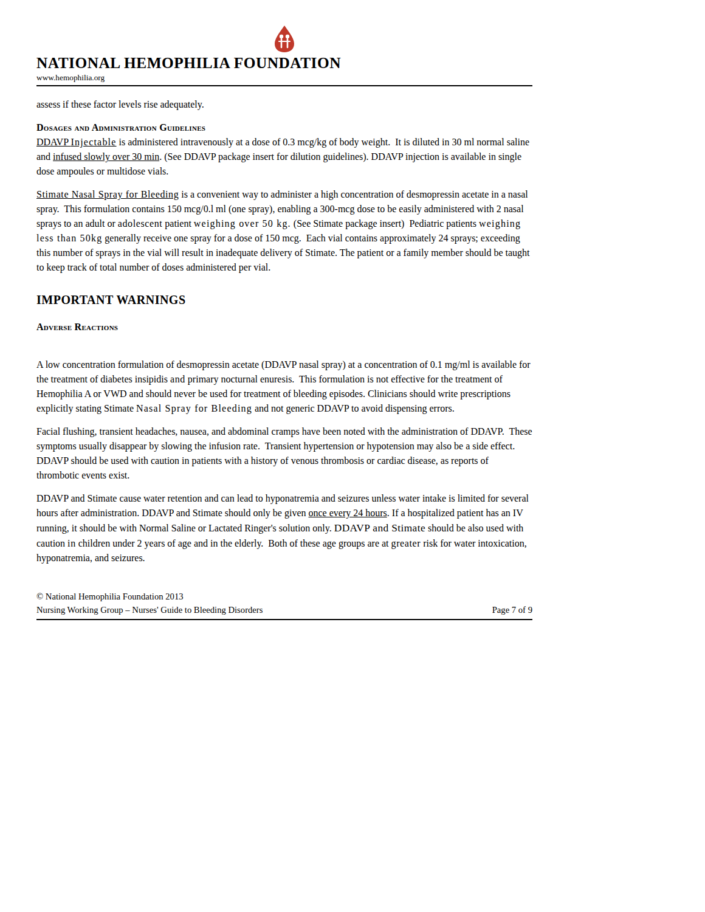NATIONAL HEMOPHILIA FOUNDATION
www.hemophilia.org
assess if these factor levels rise adequately.
Dosages and Administration Guidelines
DDAVP Injectable is administered intravenously at a dose of 0.3 mcg/kg of body weight. It is diluted in 30 ml normal saline and infused slowly over 30 min. (See DDAVP package insert for dilution guidelines). DDAVP injection is available in single dose ampoules or multidose vials.
Stimate Nasal Spray for Bleeding is a convenient way to administer a high concentration of desmopressin acetate in a nasal spray. This formulation contains 150 mcg/0.l ml (one spray), enabling a 300-mcg dose to be easily administered with 2 nasal sprays to an adult or adolescent patient weighing over 50 kg. (See Stimate package insert) Pediatric patients weighing less than 50kg generally receive one spray for a dose of 150 mcg. Each vial contains approximately 24 sprays; exceeding this number of sprays in the vial will result in inadequate delivery of Stimate. The patient or a family member should be taught to keep track of total number of doses administered per vial.
IMPORTANT WARNINGS
Adverse Reactions
A low concentration formulation of desmopressin acetate (DDAVP nasal spray) at a concentration of 0.1 mg/ml is available for the treatment of diabetes insipidis and primary nocturnal enuresis. This formulation is not effective for the treatment of Hemophilia A or VWD and should never be used for treatment of bleeding episodes. Clinicians should write prescriptions explicitly stating Stimate Nasal Spray for Bleeding and not generic DDAVP to avoid dispensing errors.
Facial flushing, transient headaches, nausea, and abdominal cramps have been noted with the administration of DDAVP. These symptoms usually disappear by slowing the infusion rate. Transient hypertension or hypotension may also be a side effect. DDAVP should be used with caution in patients with a history of venous thrombosis or cardiac disease, as reports of thrombotic events exist.
DDAVP and Stimate cause water retention and can lead to hyponatremia and seizures unless water intake is limited for several hours after administration. DDAVP and Stimate should only be given once every 24 hours. If a hospitalized patient has an IV running, it should be with Normal Saline or Lactated Ringer's solution only. DDAVP and Stimate should be also used with caution in children under 2 years of age and in the elderly. Both of these age groups are at greater risk for water intoxication, hyponatremia, and seizures.
© National Hemophilia Foundation 2013
Nursing Working Group – Nurses' Guide to Bleeding Disorders Page 7 of 9